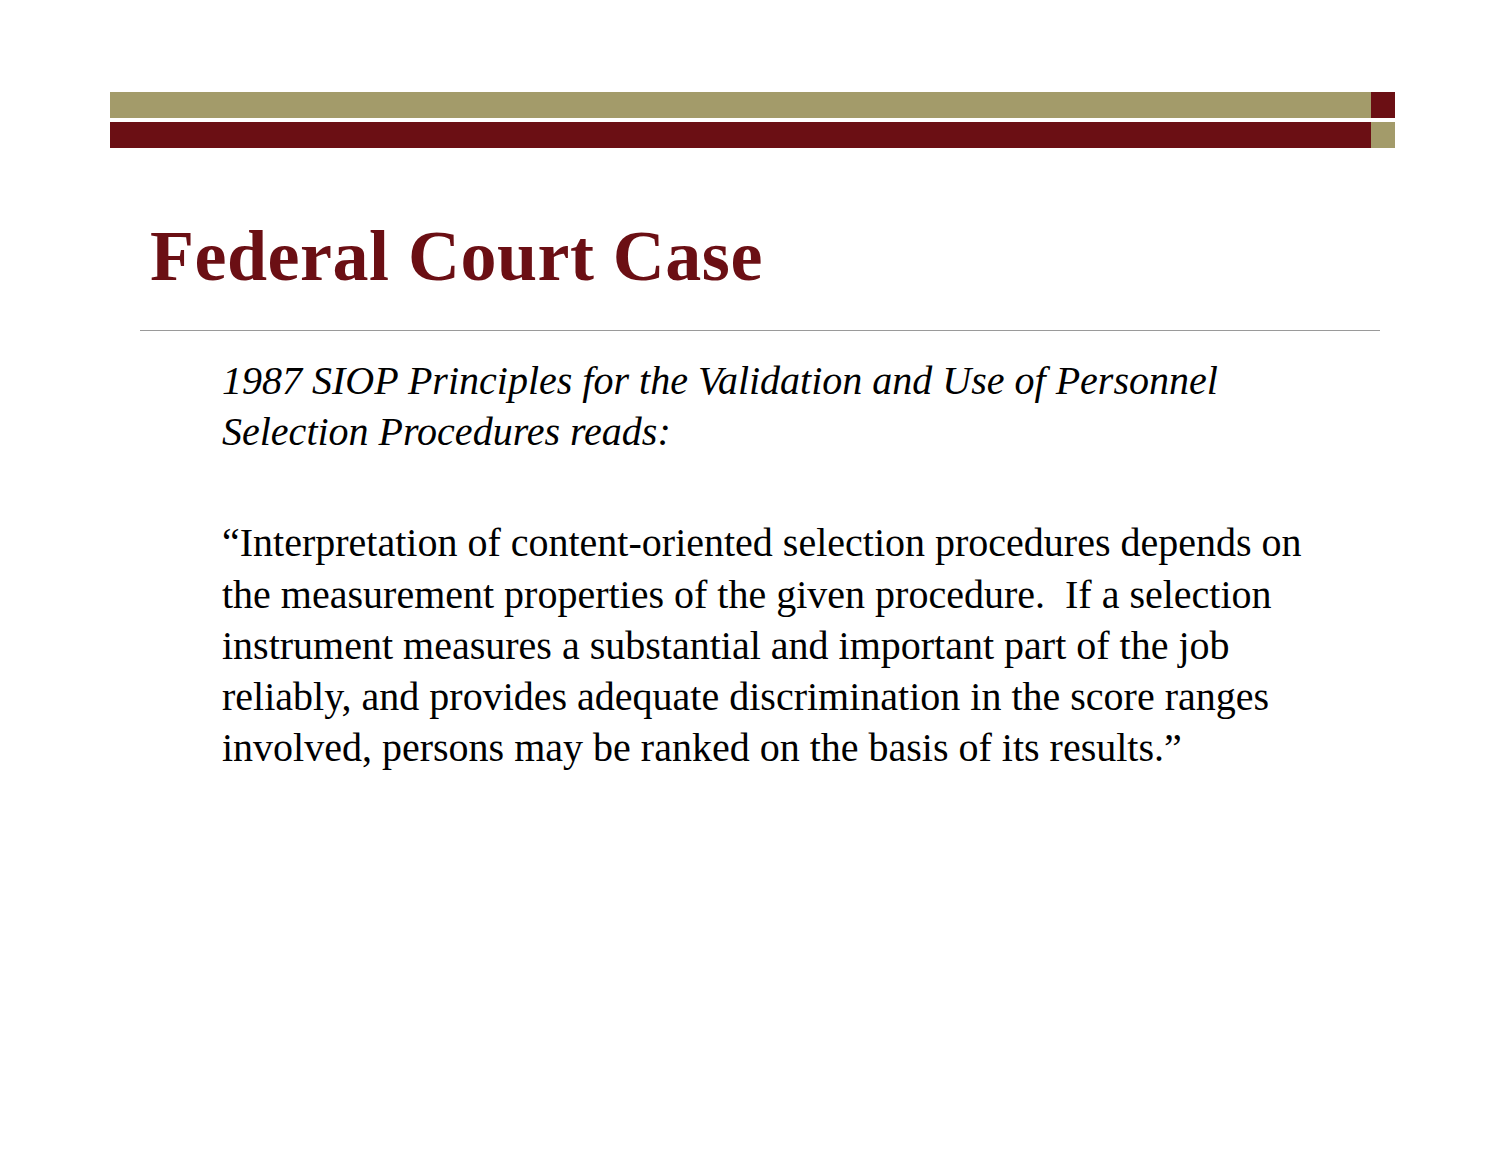Federal Court Case
1987 SIOP Principles for the Validation and Use of Personnel Selection Procedures reads:
“Interpretation of content-oriented selection procedures depends on the measurement properties of the given procedure. If a selection instrument measures a substantial and important part of the job reliably, and provides adequate discrimination in the score ranges involved, persons may be ranked on the basis of its results.”